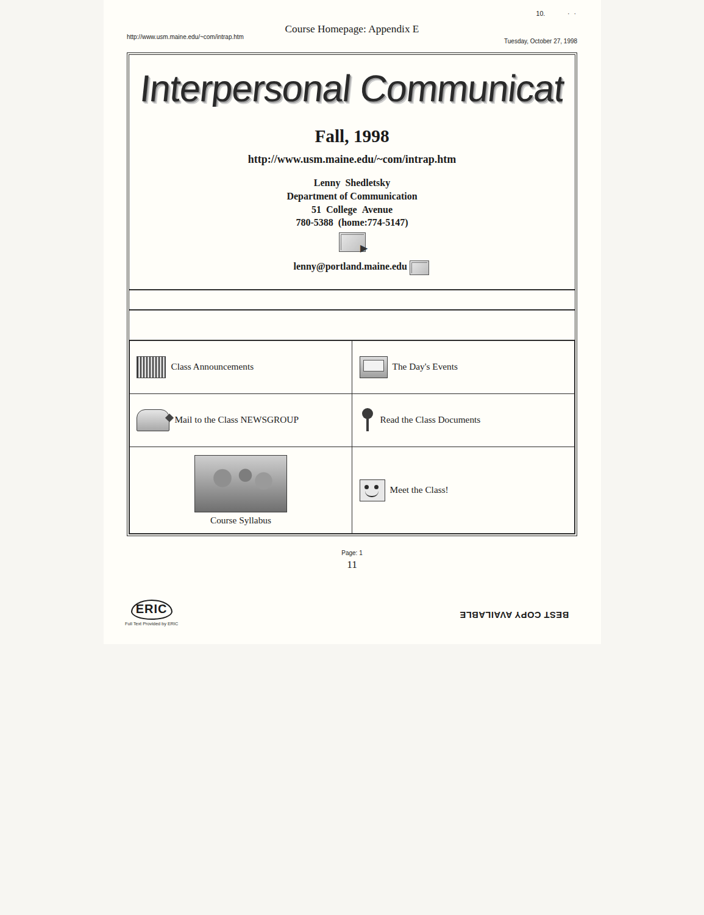10. · · http://www.usm.maine.edu/~com/intrap.htm Course Homepage: Appendix E Tuesday, October 27, 1998
Interpersonal Communication
Fall, 1998
http://www.usm.maine.edu/~com/intrap.htm
Lenny Shedletsky
Department of Communication
51 College Avenue
780-5388 (home:774-5147)
▶
lenny@portland.maine.edu
| Class Announcements | The Day's Events |
| Mail to the Class NEWSGROUP | Read the Class Documents |
| Course Syllabus | Meet the Class! |
Page: 1
11
BEST COPY AVAILABLE
ERIC
Full Text Provided by ERIC